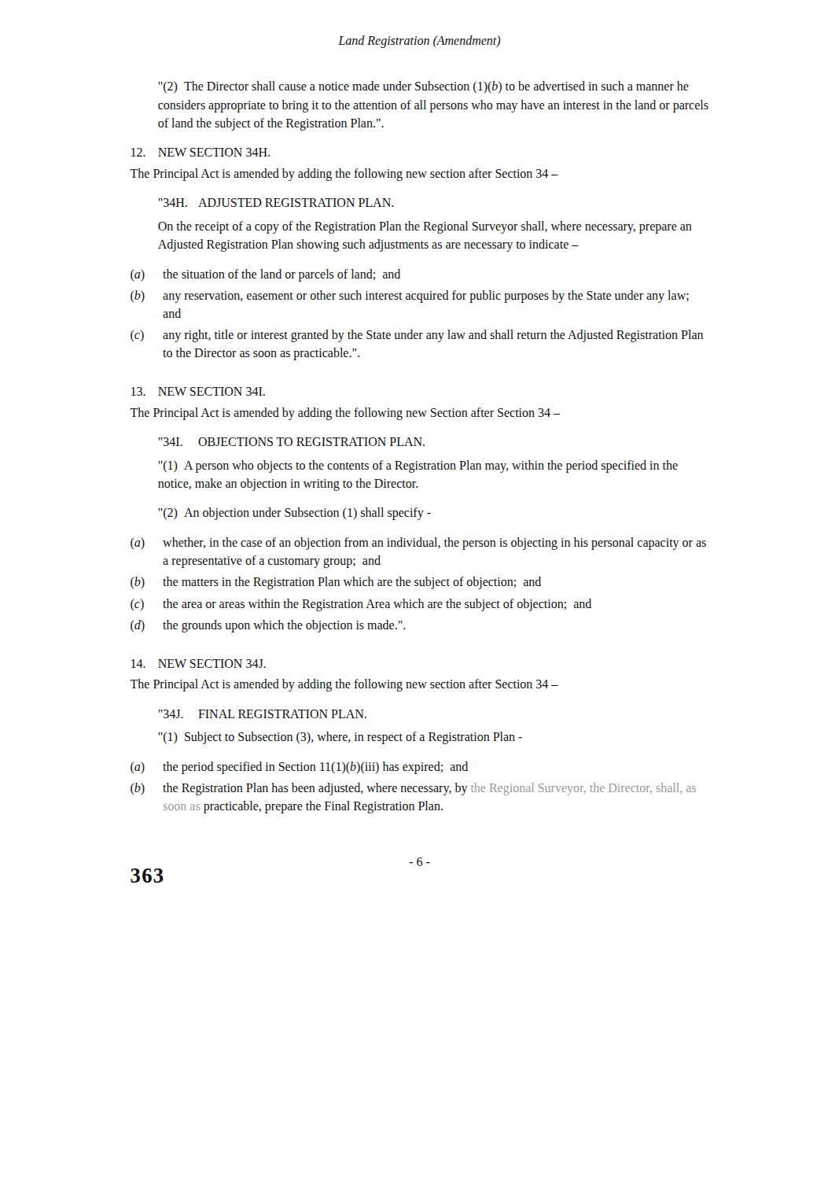Land Registration (Amendment)
"(2) The Director shall cause a notice made under Subsection (1)(b) to be advertised in such a manner he considers appropriate to bring it to the attention of all persons who may have an interest in the land or parcels of land the subject of the Registration Plan.".
12. New Section 34H.
The Principal Act is amended by adding the following new section after Section 34 –
"34H. Adjusted Registration Plan.
On the receipt of a copy of the Registration Plan the Regional Surveyor shall, where necessary, prepare an Adjusted Registration Plan showing such adjustments as are necessary to indicate –
(a) the situation of the land or parcels of land; and
(b) any reservation, easement or other such interest acquired for public purposes by the State under any law; and
(c) any right, title or interest granted by the State under any law and shall return the Adjusted Registration Plan to the Director as soon as practicable.".
13. New Section 34I.
The Principal Act is amended by adding the following new Section after Section 34 –
"34I. Objections to Registration Plan.
"(1) A person who objects to the contents of a Registration Plan may, within the period specified in the notice, make an objection in writing to the Director.
"(2) An objection under Subsection (1) shall specify -
(a) whether, in the case of an objection from an individual, the person is objecting in his personal capacity or as a representative of a customary group; and
(b) the matters in the Registration Plan which are the subject of objection; and
(c) the area or areas within the Registration Area which are the subject of objection; and
(d) the grounds upon which the objection is made.".
14. New Section 34J.
The Principal Act is amended by adding the following new section after Section 34 –
"34J. Final Registration Plan.
"(1) Subject to Subsection (3), where, in respect of a Registration Plan -
(a) the period specified in Section 11(1)(b)(iii) has expired; and
(b) the Registration Plan has been adjusted, where necessary, by the Regional Surveyor, the Director, shall, as soon as practicable, prepare the Final Registration Plan.
363
- 6 -